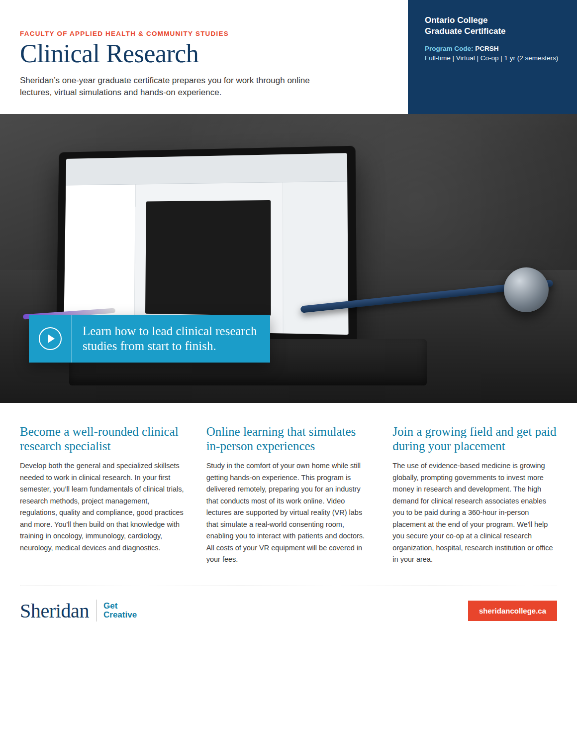Faculty of Applied Health & Community Studies
Clinical Research
Sheridan’s one-year graduate certificate prepares you for work through online lectures, virtual simulations and hands-on experience.
Ontario College
Graduate Certificate
Program Code: PCRSH
Full-time | Virtual | Co-op | 1 yr (2 semesters)
Learn how to lead clinical research
studies from start to finish.
Become a well-rounded clinical research specialist
Develop both the general and specialized skillsets needed to work in clinical research. In your first semester, you’ll learn fundamentals of clinical trials, research methods, project management, regulations, quality and compliance, good practices and more. You'll then build on that knowledge with training in oncology, immunology, cardiology, neurology, medical devices and diagnostics.
Online learning that simulates in-person experiences
Study in the comfort of your own home while still getting hands-on experience. This program is delivered remotely, preparing you for an industry that conducts most of its work online. Video lectures are supported by virtual reality (VR) labs that simulate a real-world consenting room, enabling you to interact with patients and doctors. All costs of your VR equipment will be covered in your fees.
Join a growing field and get paid during your placement
The use of evidence-based medicine is growing globally, prompting governments to invest more money in research and development. The high demand for clinical research associates enables you to be paid during a 360-hour in-person placement at the end of your program. We'll help you secure your co-op at a clinical research organization, hospital, research institution or office in your area.
Sheridan Get
Creative
sheridancollege.ca